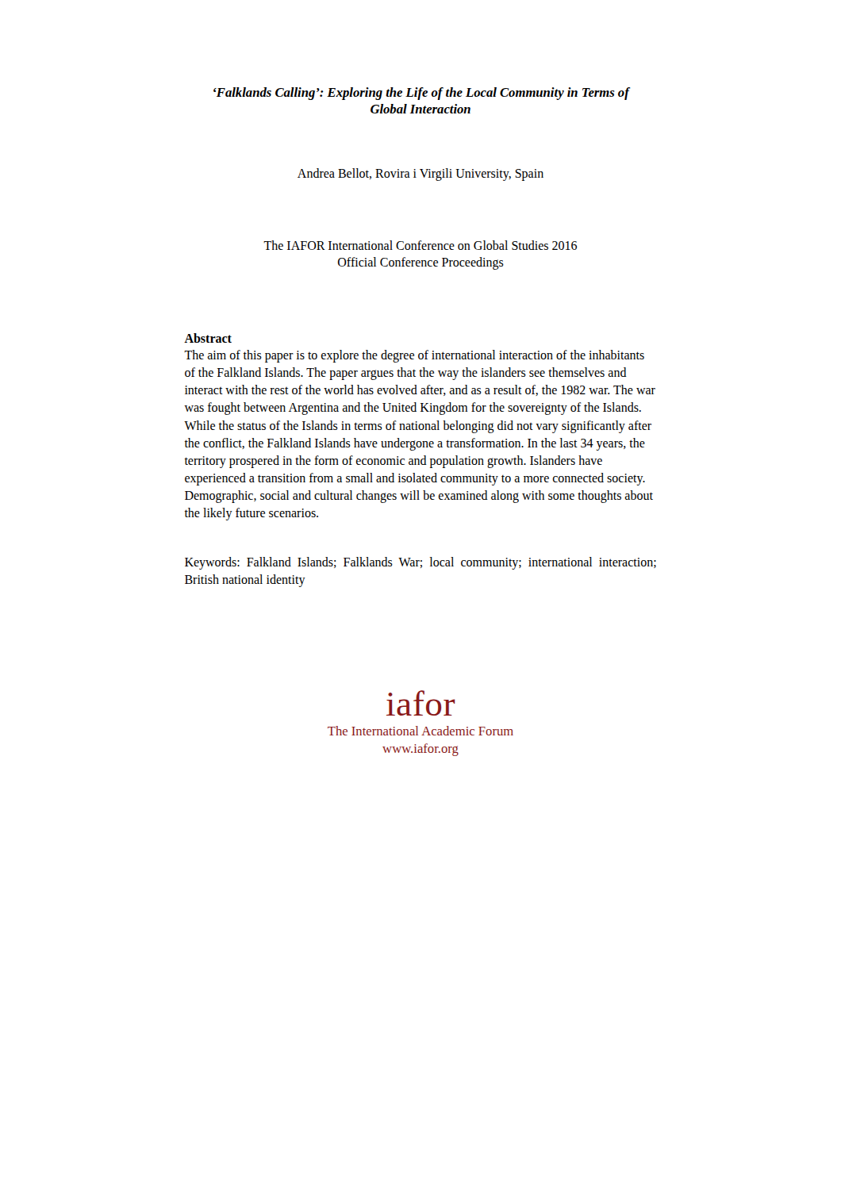‘Falklands Calling’: Exploring the Life of the Local Community in Terms of Global Interaction
Andrea Bellot, Rovira i Virgili University, Spain
The IAFOR International Conference on Global Studies 2016
Official Conference Proceedings
Abstract
The aim of this paper is to explore the degree of international interaction of the inhabitants of the Falkland Islands. The paper argues that the way the islanders see themselves and interact with the rest of the world has evolved after, and as a result of, the 1982 war. The war was fought between Argentina and the United Kingdom for the sovereignty of the Islands. While the status of the Islands in terms of national belonging did not vary significantly after the conflict, the Falkland Islands have undergone a transformation. In the last 34 years, the territory prospered in the form of economic and population growth. Islanders have experienced a transition from a small and isolated community to a more connected society. Demographic, social and cultural changes will be examined along with some thoughts about the likely future scenarios.
Keywords: Falkland Islands; Falklands War; local community; international interaction; British national identity
iafor
The International Academic Forum
www.iafor.org